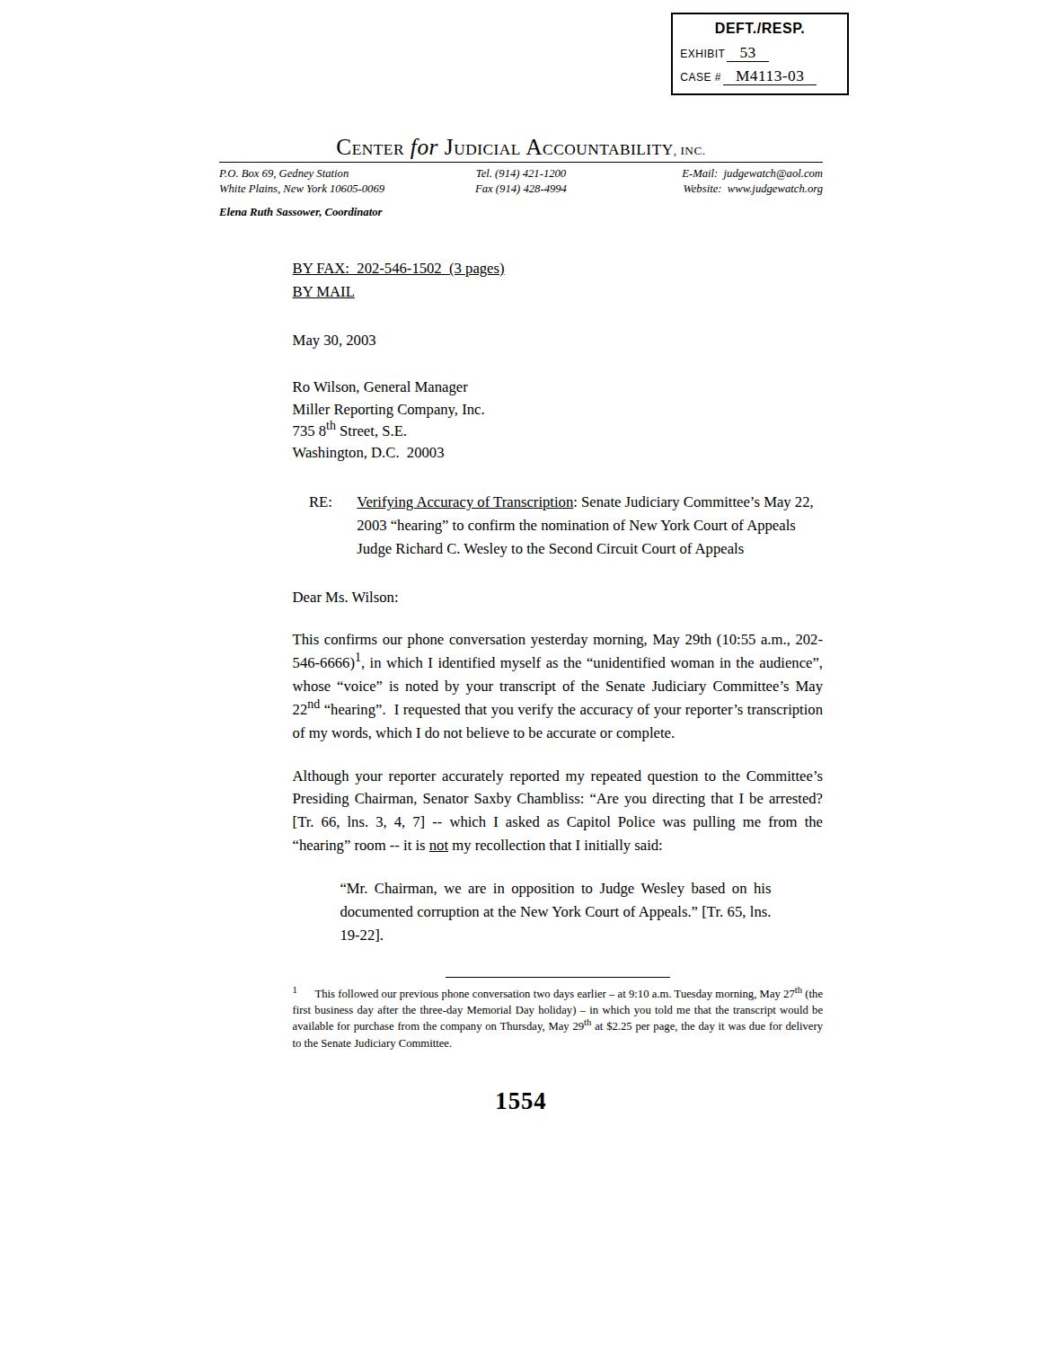DEFT./RESP.
EXHIBIT53
CASE #M4113-03
CENTER for JUDICIAL ACCOUNTABILITY, INC.
| P.O. Box 69, Gedney Station White Plains, New York 10605-0069 | Tel. (914) 421-1200 Fax (914) 428-4994 | E-Mail: judgewatch@aol.com Website: www.judgewatch.org |
Elena Ruth Sassower, Coordinator
BY FAX: 202-546-1502 (3 pages)
BY MAIL
May 30, 2003
Ro Wilson, General Manager
Miller Reporting Company, Inc.
735 8th Street, S.E.
Washington, D.C. 20003
RE:
Verifying Accuracy of Transcription: Senate Judiciary Committee’s May 22, 2003 “hearing” to confirm the nomination of New York Court of Appeals Judge Richard C. Wesley to the Second Circuit Court of Appeals
Dear Ms. Wilson:
This confirms our phone conversation yesterday morning, May 29th (10:55 a.m., 202-546-6666)1, in which I identified myself as the “unidentified woman in the audience”, whose “voice” is noted by your transcript of the Senate Judiciary Committee’s May 22nd “hearing”. I requested that you verify the accuracy of your reporter’s transcription of my words, which I do not believe to be accurate or complete.
Although your reporter accurately reported my repeated question to the Committee’s Presiding Chairman, Senator Saxby Chambliss: “Are you directing that I be arrested? [Tr. 66, lns. 3, 4, 7] -- which I asked as Capitol Police was pulling me from the “hearing” room -- it is not my recollection that I initially said:
“Mr. Chairman, we are in opposition to Judge Wesley based on his documented corruption at the New York Court of Appeals.” [Tr. 65, lns. 19-22].
1 This followed our previous phone conversation two days earlier – at 9:10 a.m. Tuesday morning, May 27th (the first business day after the three-day Memorial Day holiday) – in which you told me that the transcript would be available for purchase from the company on Thursday, May 29th at $2.25 per page, the day it was due for delivery to the Senate Judiciary Committee.
1554